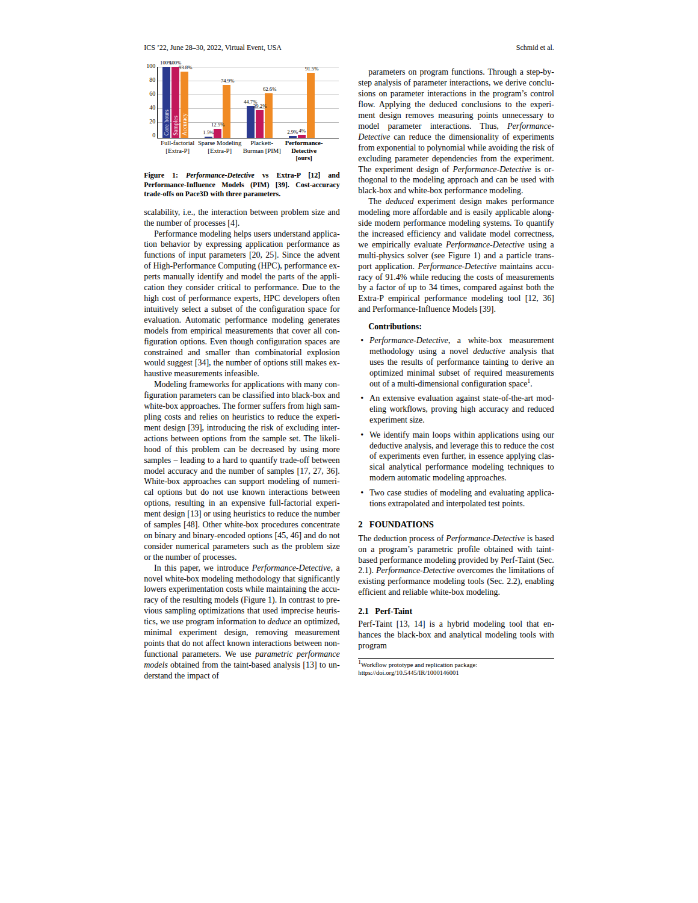ICS ’22, June 28–30, 2022, Virtual Event, USA Schmid et al.
100 80 60 40 20 0
Core hours
Samples
Accuracy
100%
100%
93.8%
1.5%
12.5%
74.9%
44.7%
39.2%
62.6%
2.9%
4%
91.5%
Full-factorial
[Extra-P]
Sparse Modeling
[Extra-P]
Plackett-
Burman [PIM]
Performance-
Detective
[ours]
Figure 1: Performance-Detective vs Extra-P [12] and Performance-Influence Models (PIM) [39]. Cost-accuracy trade-offs on Pace3D with three parameters.
scalability, i.e., the interaction between problem size and the number of processes [4].
Performance modeling helps users understand application behavior by expressing application performance as functions of input parameters [20, 25]. Since the advent of High-Performance Computing (HPC), performance experts manually identify and model the parts of the application they consider critical to performance. Due to the high cost of performance experts, HPC developers often intuitively select a subset of the configuration space for evaluation. Automatic performance modeling generates models from empirical measurements that cover all configuration options. Even though configuration spaces are constrained and smaller than combinatorial explosion would suggest [34], the number of options still makes exhaustive measurements infeasible.
Modeling frameworks for applications with many configuration parameters can be classified into black-box and white-box approaches. The former suffers from high sampling costs and relies on heuristics to reduce the experiment design [39], introducing the risk of excluding interactions between options from the sample set. The likelihood of this problem can be decreased by using more samples – leading to a hard to quantify trade-off between model accuracy and the number of samples [17, 27, 36]. White-box approaches can support modeling of numerical options but do not use known interactions between options, resulting in an expensive full-factorial experiment design [13] or using heuristics to reduce the number of samples [48]. Other white-box procedures concentrate on binary and binary-encoded options [45, 46] and do not consider numerical parameters such as the problem size or the number of processes.
In this paper, we introduce Performance-Detective, a novel white-box modeling methodology that significantly lowers experimentation costs while maintaining the accuracy of the resulting models (Figure 1). In contrast to previous sampling optimizations that used imprecise heuristics, we use program information to deduce an optimized, minimal experiment design, removing measurement points that do not affect known interactions between non-functional parameters. We use parametric performance models obtained from the taint-based analysis [13] to understand the impact of
parameters on program functions. Through a step-by-step analysis of parameter interactions, we derive conclusions on parameter interactions in the program’s control flow. Applying the deduced conclusions to the experiment design removes measuring points unnecessary to model parameter interactions. Thus, Performance-Detective can reduce the dimensionality of experiments from exponential to polynomial while avoiding the risk of excluding parameter dependencies from the experiment. The experiment design of Performance-Detective is orthogonal to the modeling approach and can be used with black-box and white-box performance modeling.
The deduced experiment design makes performance modeling more affordable and is easily applicable alongside modern performance modeling systems. To quantify the increased efficiency and validate model correctness, we empirically evaluate Performance-Detective using a multi-physics solver (see Figure 1) and a particle transport application. Performance-Detective maintains accuracy of 91.4% while reducing the costs of measurements by a factor of up to 34 times, compared against both the Extra-P empirical performance modeling tool [12, 36] and Performance-Influence Models [39].
Contributions:
Performance-Detective, a white-box measurement methodology using a novel deductive analysis that uses the results of performance tainting to derive an optimized minimal subset of required measurements out of a multi-dimensional configuration space1.
An extensive evaluation against state-of-the-art modeling workflows, proving high accuracy and reduced experiment size.
We identify main loops within applications using our deductive analysis, and leverage this to reduce the cost of experiments even further, in essence applying classical analytical performance modeling techniques to modern automatic modeling approaches.
Two case studies of modeling and evaluating applications extrapolated and interpolated test points.
2 FOUNDATIONS
The deduction process of Performance-Detective is based on a program’s parametric profile obtained with taint-based performance modeling provided by Perf-Taint (Sec. 2.1). Performance-Detective overcomes the limitations of existing performance modeling tools (Sec. 2.2), enabling efficient and reliable white-box modeling.
2.1 Perf-Taint
Perf-Taint [13, 14] is a hybrid modeling tool that enhances the black-box and analytical modeling tools with program
1Workflow prototype and replication package: https://doi.org/10.5445/IR/1000146001